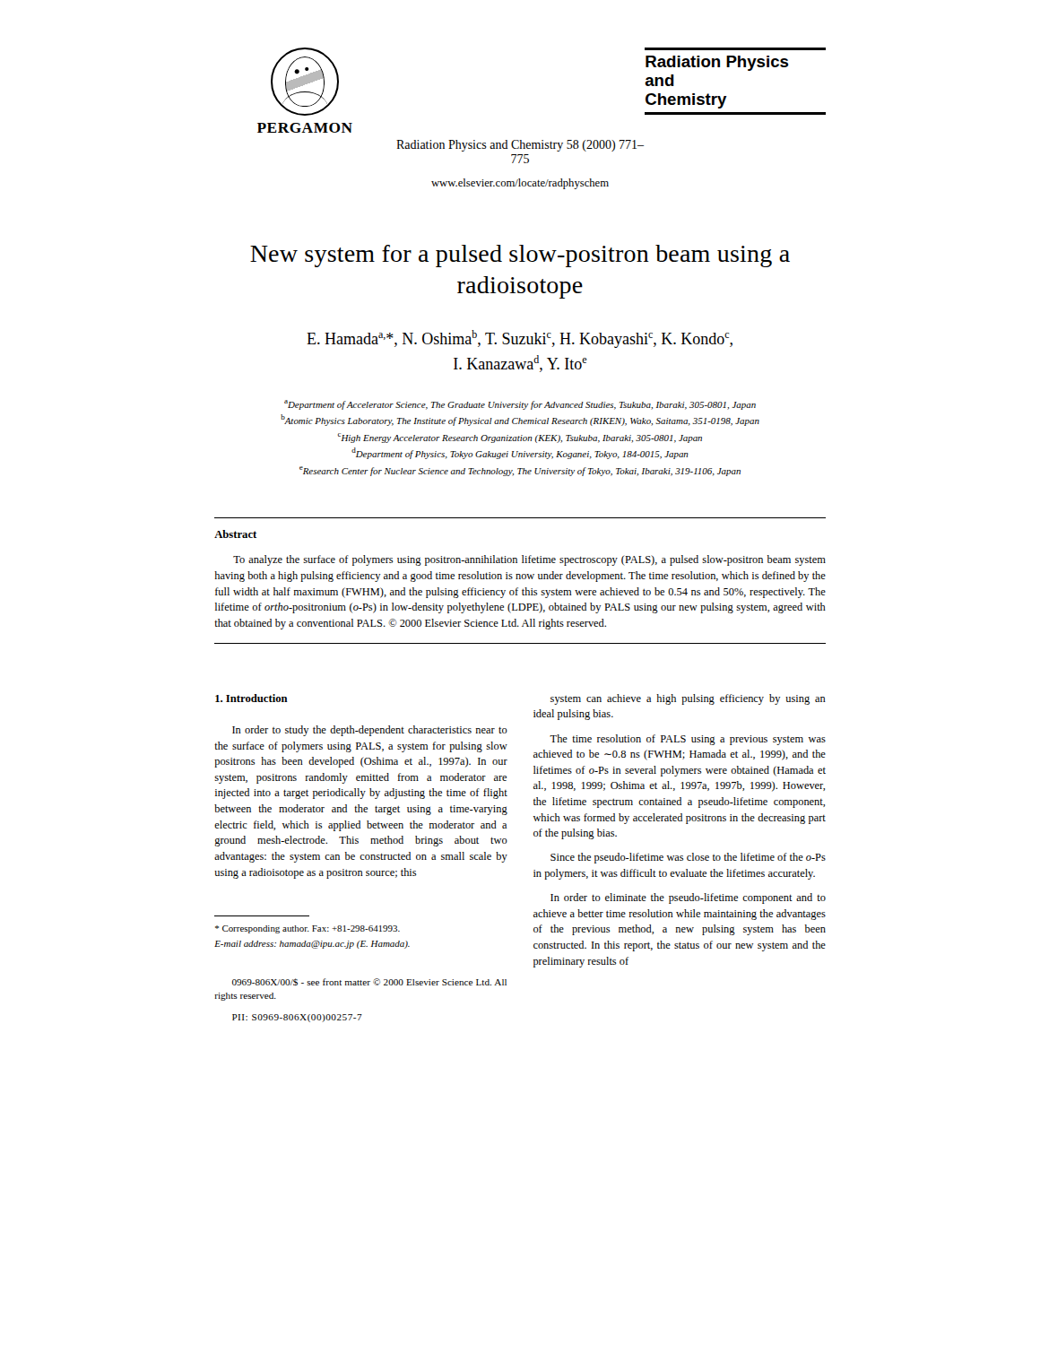PERGAMON
Radiation Physics and Chemistry 58 (2000) 771–775
www.elsevier.com/locate/radphyschem
Radiation Physics and Chemistry
New system for a pulsed slow-positron beam using a
radioisotope
E. Hamadaa,*, N. Oshimab, T. Suzukic, H. Kobayashic, K. Kondoc,
I. Kanazawad, Y. Itoe
aDepartment of Accelerator Science, The Graduate University for Advanced Studies, Tsukuba, Ibaraki, 305-0801, Japan
bAtomic Physics Laboratory, The Institute of Physical and Chemical Research (RIKEN), Wako, Saitama, 351-0198, Japan
cHigh Energy Accelerator Research Organization (KEK), Tsukuba, Ibaraki, 305-0801, Japan
dDepartment of Physics, Tokyo Gakugei University, Koganei, Tokyo, 184-0015, Japan
eResearch Center for Nuclear Science and Technology, The University of Tokyo, Tokai, Ibaraki, 319-1106, Japan
Abstract
To analyze the surface of polymers using positron-annihilation lifetime spectroscopy (PALS), a pulsed slow-positron beam system having both a high pulsing efficiency and a good time resolution is now under development. The time resolution, which is defined by the full width at half maximum (FWHM), and the pulsing efficiency of this system were achieved to be 0.54 ns and 50%, respectively. The lifetime of ortho-positronium (o-Ps) in low-density polyethylene (LDPE), obtained by PALS using our new pulsing system, agreed with that obtained by a conventional PALS. © 2000 Elsevier Science Ltd. All rights reserved.
1. Introduction
In order to study the depth-dependent characteristics near to the surface of polymers using PALS, a system for pulsing slow positrons has been developed (Oshima et al., 1997a). In our system, positrons randomly emitted from a moderator are injected into a target periodically by adjusting the time of flight between the moderator and the target using a time-varying electric field, which is applied between the moderator and a ground mesh-electrode. This method brings about two advantages: the system can be constructed on a small scale by using a radioisotope as a positron source; this
* Corresponding author. Fax: +81-298-641993.
E-mail address: hamada@ipu.ac.jp (E. Hamada).
0969-806X/00/$ - see front matter © 2000 Elsevier Science Ltd. All rights reserved.
PII: S0969-806X(00)00257-7
system can achieve a high pulsing efficiency by using an ideal pulsing bias.
The time resolution of PALS using a previous system was achieved to be ∼0.8 ns (FWHM; Hamada et al., 1999), and the lifetimes of o-Ps in several polymers were obtained (Hamada et al., 1998, 1999; Oshima et al., 1997a, 1997b, 1999). However, the lifetime spectrum contained a pseudo-lifetime component, which was formed by accelerated positrons in the decreasing part of the pulsing bias.
Since the pseudo-lifetime was close to the lifetime of the o-Ps in polymers, it was difficult to evaluate the lifetimes accurately.
In order to eliminate the pseudo-lifetime component and to achieve a better time resolution while maintaining the advantages of the previous method, a new pulsing system has been constructed. In this report, the status of our new system and the preliminary results of